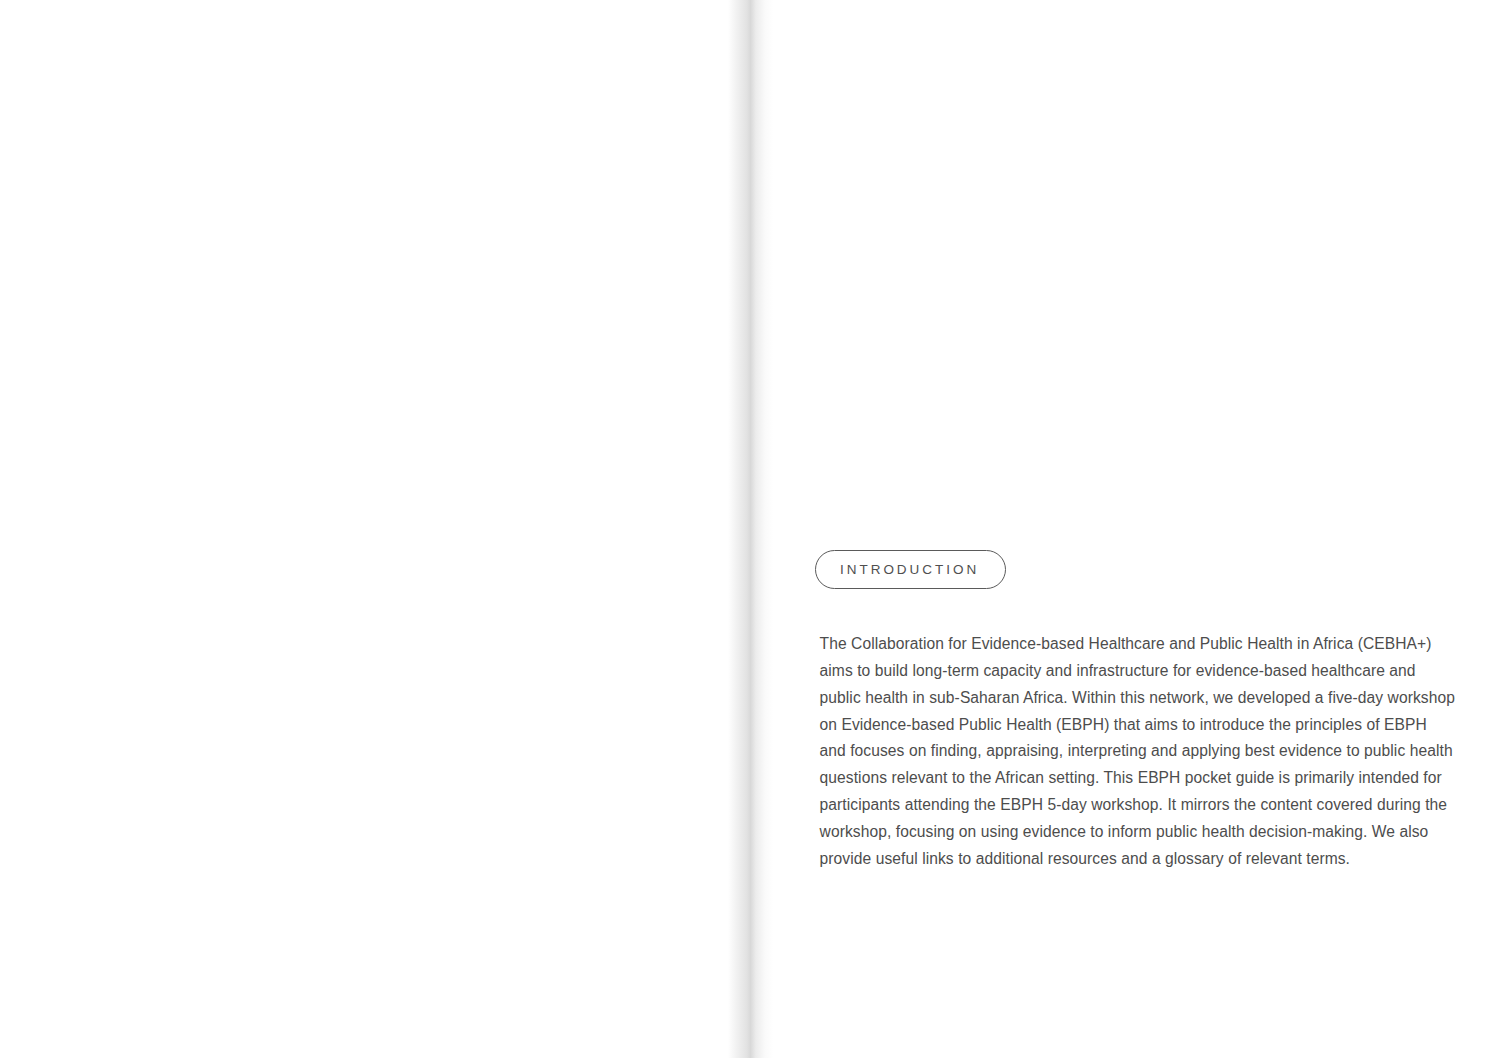Introduction
The Collaboration for Evidence-based Healthcare and Public Health in Africa (CEBHA+) aims to build long-term capacity and infrastructure for evidence-based healthcare and public health in sub-Saharan Africa. Within this network, we developed a five-day workshop on Evidence-based Public Health (EBPH) that aims to introduce the principles of EBPH and focuses on finding, appraising, interpreting and applying best evidence to public health questions relevant to the African setting. This EBPH pocket guide is primarily intended for participants attending the EBPH 5-day workshop. It mirrors the content covered during the workshop, focusing on using evidence to inform public health decision-making. We also provide useful links to additional resources and a glossary of relevant terms.